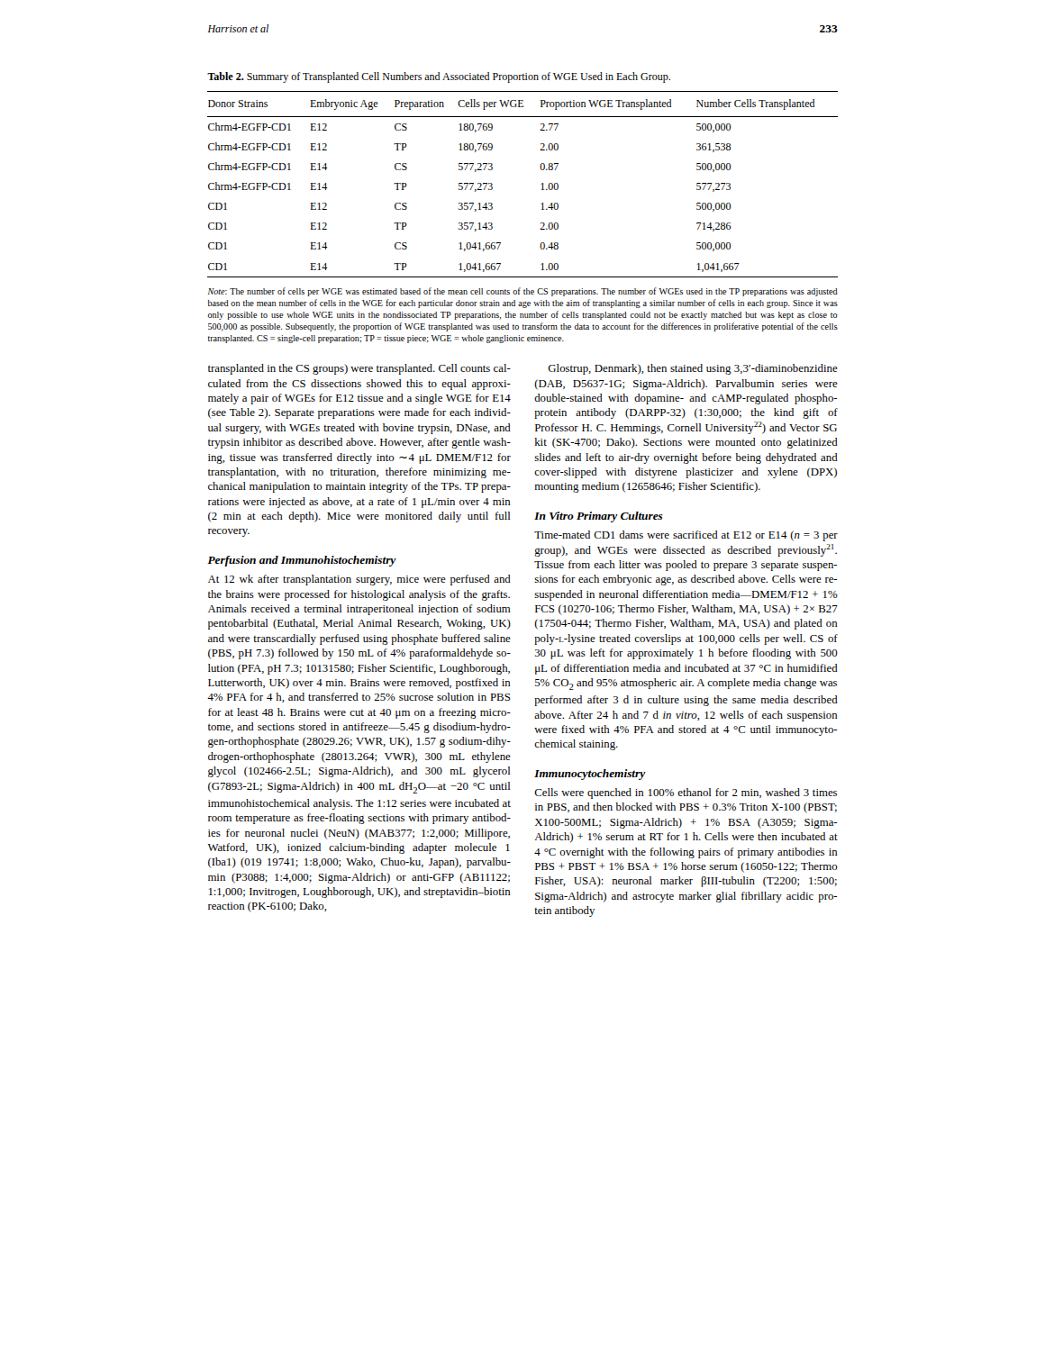Harrison et al 233
Table 2. Summary of Transplanted Cell Numbers and Associated Proportion of WGE Used in Each Group.
| Donor Strains | Embryonic Age | Preparation | Cells per WGE | Proportion WGE Transplanted | Number Cells Transplanted |
| --- | --- | --- | --- | --- | --- |
| Chrm4-EGFP-CD1 | E12 | CS | 180,769 | 2.77 | 500,000 |
| Chrm4-EGFP-CD1 | E12 | TP | 180,769 | 2.00 | 361,538 |
| Chrm4-EGFP-CD1 | E14 | CS | 577,273 | 0.87 | 500,000 |
| Chrm4-EGFP-CD1 | E14 | TP | 577,273 | 1.00 | 577,273 |
| CD1 | E12 | CS | 357,143 | 1.40 | 500,000 |
| CD1 | E12 | TP | 357,143 | 2.00 | 714,286 |
| CD1 | E14 | CS | 1,041,667 | 0.48 | 500,000 |
| CD1 | E14 | TP | 1,041,667 | 1.00 | 1,041,667 |
Note: The number of cells per WGE was estimated based of the mean cell counts of the CS preparations. The number of WGEs used in the TP preparations was adjusted based on the mean number of cells in the WGE for each particular donor strain and age with the aim of transplanting a similar number of cells in each group. Since it was only possible to use whole WGE units in the nondissociated TP preparations, the number of cells transplanted could not be exactly matched but was kept as close to 500,000 as possible. Subsequently, the proportion of WGE transplanted was used to transform the data to account for the differences in proliferative potential of the cells transplanted. CS = single-cell preparation; TP = tissue piece; WGE = whole ganglionic eminence.
transplanted in the CS groups) were transplanted. Cell counts calculated from the CS dissections showed this to equal approximately a pair of WGEs for E12 tissue and a single WGE for E14 (see Table 2). Separate preparations were made for each individual surgery, with WGEs treated with bovine trypsin, DNase, and trypsin inhibitor as described above. However, after gentle washing, tissue was transferred directly into ∼4 μL DMEM/F12 for transplantation, with no trituration, therefore minimizing mechanical manipulation to maintain integrity of the TPs. TP preparations were injected as above, at a rate of 1 μL/min over 4 min (2 min at each depth). Mice were monitored daily until full recovery.
Perfusion and Immunohistochemistry
At 12 wk after transplantation surgery, mice were perfused and the brains were processed for histological analysis of the grafts. Animals received a terminal intraperitoneal injection of sodium pentobarbital (Euthatal, Merial Animal Research, Woking, UK) and were transcardially perfused using phosphate buffered saline (PBS, pH 7.3) followed by 150 mL of 4% paraformaldehyde solution (PFA, pH 7.3; 10131580; Fisher Scientific, Loughborough, Lutterworth, UK) over 4 min. Brains were removed, postfixed in 4% PFA for 4 h, and transferred to 25% sucrose solution in PBS for at least 48 h. Brains were cut at 40 μm on a freezing microtome, and sections stored in antifreeze—5.45 g disodium-hydrogen-orthophosphate (28029.26; VWR, UK), 1.57 g sodium-dihydrogen-orthophosphate (28013.264; VWR), 300 mL ethylene glycol (102466-2.5L; Sigma-Aldrich), and 300 mL glycerol (G7893-2L; Sigma-Aldrich) in 400 mL dH2O—at −20 °C until immunohistochemical analysis. The 1:12 series were incubated at room temperature as free-floating sections with primary antibodies for neuronal nuclei (NeuN) (MAB377; 1:2,000; Millipore, Watford, UK), ionized calcium-binding adapter molecule 1 (Iba1) (019 19741; 1:8,000; Wako, Chuo-ku, Japan), parvalbumin (P3088; 1:4,000; Sigma-Aldrich) or anti-GFP (AB11122; 1:1,000; Invitrogen, Loughborough, UK), and streptavidin–biotin reaction (PK-6100; Dako,
Glostrup, Denmark), then stained using 3,3′-diaminobenzidine (DAB, D5637-1G; Sigma-Aldrich). Parvalbumin series were double-stained with dopamine- and cAMP-regulated phosphoprotein antibody (DARPP-32) (1:30,000; the kind gift of Professor H. C. Hemmings, Cornell University22) and Vector SG kit (SK-4700; Dako). Sections were mounted onto gelatinized slides and left to air-dry overnight before being dehydrated and cover-slipped with distyrene plasticizer and xylene (DPX) mounting medium (12658646; Fisher Scientific).
In Vitro Primary Cultures
Time-mated CD1 dams were sacrificed at E12 or E14 (n = 3 per group), and WGEs were dissected as described previously21. Tissue from each litter was pooled to prepare 3 separate suspensions for each embryonic age, as described above. Cells were resuspended in neuronal differentiation media—DMEM/F12 + 1% FCS (10270-106; Thermo Fisher, Waltham, MA, USA) + 2× B27 (17504-044; Thermo Fisher, Waltham, MA, USA) and plated on poly-l-lysine treated coverslips at 100,000 cells per well. CS of 30 μL was left for approximately 1 h before flooding with 500 μL of differentiation media and incubated at 37 °C in humidified 5% CO2 and 95% atmospheric air. A complete media change was performed after 3 d in culture using the same media described above. After 24 h and 7 d in vitro, 12 wells of each suspension were fixed with 4% PFA and stored at 4 °C until immunocytochemical staining.
Immunocytochemistry
Cells were quenched in 100% ethanol for 2 min, washed 3 times in PBS, and then blocked with PBS + 0.3% Triton X-100 (PBST; X100-500ML; Sigma-Aldrich) + 1% BSA (A3059; Sigma-Aldrich) + 1% serum at RT for 1 h. Cells were then incubated at 4 °C overnight with the following pairs of primary antibodies in PBS + PBST + 1% BSA + 1% horse serum (16050-122; Thermo Fisher, USA): neuronal marker βIII-tubulin (T2200; 1:500; Sigma-Aldrich) and astrocyte marker glial fibrillary acidic protein antibody